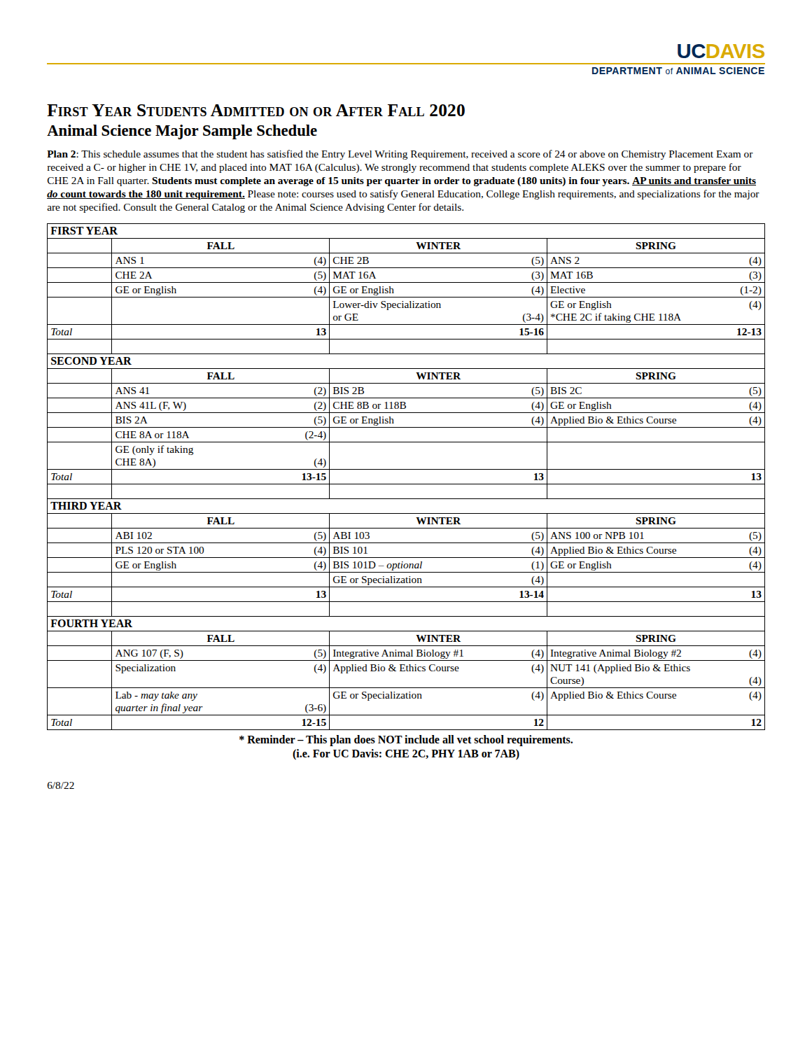UC DAVIS
DEPARTMENT of ANIMAL SCIENCE
First Year Students Admitted on or After Fall 2020
Animal Science Major Sample Schedule
Plan 2: This schedule assumes that the student has satisfied the Entry Level Writing Requirement, received a score of 24 or above on Chemistry Placement Exam or received a C- or higher in CHE 1V, and placed into MAT 16A (Calculus). We strongly recommend that students complete ALEKS over the summer to prepare for CHE 2A in Fall quarter. Students must complete an average of 15 units per quarter in order to graduate (180 units) in four years. AP units and transfer units do count towards the 180 unit requirement. Please note: courses used to satisfy General Education, College English requirements, and specializations for the major are not specified. Consult the General Catalog or the Animal Science Advising Center for details.
| FIRST YEAR |
| | FALL | WINTER | SPRING |
| | ANS 1 (4) | CHE 2B (5) | ANS 2 (4) |
| | CHE 2A (5) | MAT 16A (3) | MAT 16B (3) |
| | GE or English (4) | GE or English (4) | Elective (1-2) |
| | | Lower-div Specialization or GE (3-4) | GE or English (4) *CHE 2C if taking CHE 118A |
| Total | 13 | 15-16 | 12-13 |
| SECOND YEAR |
| | FALL | WINTER | SPRING |
| | ANS 41 (2) | BIS 2B (5) | BIS 2C (5) |
| | ANS 41L (F, W) (2) | CHE 8B or 118B (4) | GE or English (4) |
| | BIS 2A (5) | GE or English (4) | Applied Bio & Ethics Course (4) |
| | CHE 8A or 118A (2-4) | | |
| | GE (only if taking CHE 8A) (4) | | |
| Total | 13-15 | 13 | 13 |
| THIRD YEAR |
| | FALL | WINTER | SPRING |
| | ABI 102 (5) | ABI 103 (5) | ANS 100 or NPB 101 (5) |
| | PLS 120 or STA 100 (4) | BIS 101 (4) | Applied Bio & Ethics Course (4) |
| | GE or English (4) | BIS 101D – optional (1) | GE or English (4) |
| | | GE or Specialization (4) | |
| Total | 13 | 13-14 | 13 |
| FOURTH YEAR |
| | FALL | WINTER | SPRING |
| | ANG 107 (F, S) (5) | Integrative Animal Biology #1 (4) | Integrative Animal Biology #2 (4) |
| | Specialization (4) | Applied Bio & Ethics Course (4) | NUT 141 (Applied Bio & Ethics Course) (4) |
| | Lab - may take any quarter in final year (3-6) | GE or Specialization (4) | Applied Bio & Ethics Course (4) |
| Total | 12-15 | 12 | 12 |
* Reminder – This plan does NOT include all vet school requirements.
(i.e. For UC Davis: CHE 2C, PHY 1AB or 7AB)
6/8/22